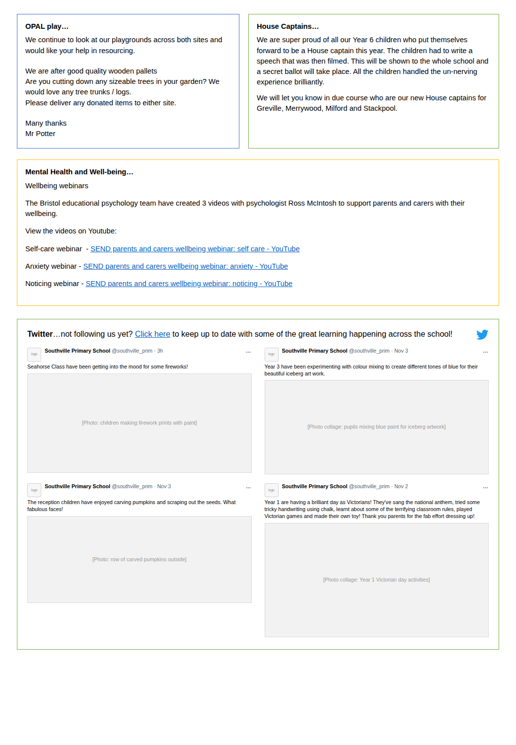OPAL play…
We continue to look at our playgrounds across both sites and would like your help in resourcing.
We are after good quality wooden pallets
Are you cutting down any sizeable trees in your garden? We would love any tree trunks / logs.
Please deliver any donated items to either site.
Many thanks
Mr Potter
House Captains…
We are super proud of all our Year 6 children who put themselves forward to be a House captain this year. The children had to write a speech that was then filmed. This will be shown to the whole school and a secret ballot will take place. All the children handled the un-nerving experience brilliantly.
We will let you know in due course who are our new House captains for Greville, Merrywood, Milford and Stackpool.
Mental Health and Well-being…
Wellbeing webinars
The Bristol educational psychology team have created 3 videos with psychologist Ross McIntosh to support parents and carers with their wellbeing.
View the videos on Youtube:
Self-care webinar - SEND parents and carers wellbeing webinar: self care - YouTube
Anxiety webinar - SEND parents and carers wellbeing webinar: anxiety - YouTube
Noticing webinar - SEND parents and carers wellbeing webinar: noticing - YouTube
Twitter…not following us yet? Click here to keep up to date with some of the great learning happening across the school!
logo
…
Southville Primary School @southville_prim · 3h
Seahorse Class have been getting into the mood for some fireworks!
[Photo: children making firework prints with paint]
logo
…
Southville Primary School @southville_prim · Nov 3
Year 3 have been experimenting with colour mixing to create different tones of blue for their beautiful iceberg art work.
[Photo collage: pupils mixing blue paint for iceberg artwork]
logo
…
Southville Primary School @southville_prim · Nov 3
The reception children have enjoyed carving pumpkins and scraping out the seeds. What fabulous faces!
[Photo: row of carved pumpkins outside]
logo
…
Southville Primary School @southville_prim · Nov 2
Year 1 are having a brilliant day as Victorians! They've sang the national anthem, tried some tricky handwriting using chalk, learnt about some of the terrifying classroom rules, played Victorian games and made their own toy! Thank you parents for the fab effort dressing up!
[Photo collage: Year 1 Victorian day activities]